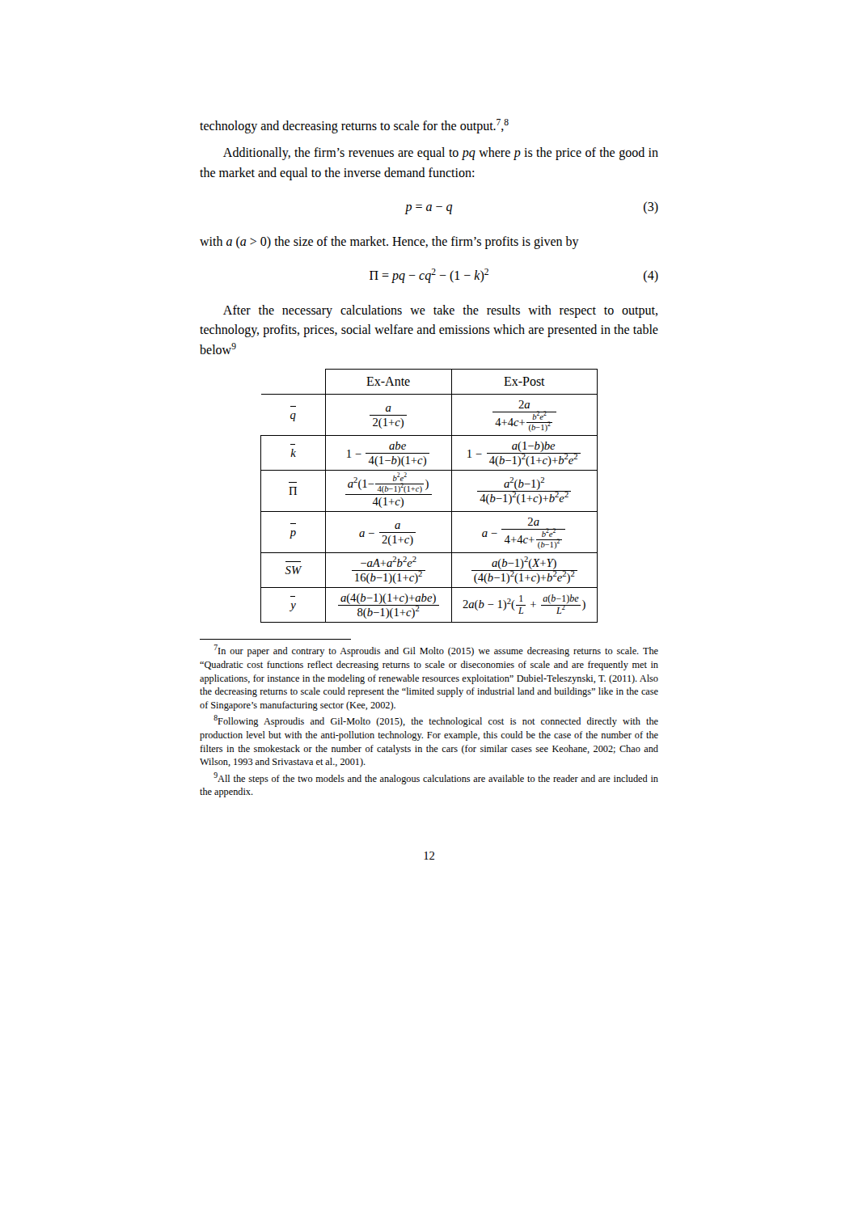technology and decreasing returns to scale for the output.7,8
Additionally, the firm’s revenues are equal to pq where p is the price of the good in the market and equal to the inverse demand function:
p = a − q (3)
with a (a > 0) the size of the market. Hence, the firm’s profits is given by
Π = pq − cq2 − (1 − k)2 (4)
After the necessary calculations we take the results with respect to output, technology, profits, prices, social welfare and emissions which are presented in the table below9
| | Ex-Ante | Ex-Post |
| --- | --- | --- |
| q | a 2(1+ c ) | 2 a 4+4 c + b 2 e 2 ( b −1) 2 |
| k | 1 − abe 4(1− b )(1+ c ) | 1 − a (1− b ) be 4( b −1) 2 (1+ c )+ b 2 e 2 |
| Π | a 2 (1− b 2 e 2 4( b −1) 2 (1+ c ) ) 4(1+ c ) | a 2 ( b −1) 2 4( b −1) 2 (1+ c )+ b 2 e 2 |
| p | a − a 2(1+ c ) | a − 2 a 4+4 c + b 2 e 2 ( b −1) 2 |
| SW | − aA + a 2 b 2 e 2 16( b −1)(1+ c ) 2 | a ( b −1) 2 ( X + Y ) (4( b −1) 2 (1+ c )+ b 2 e 2 ) 2 |
| y | a (4( b −1)(1+ c )+ abe ) 8( b −1)(1+ c ) 2 | 2 a ( b − 1) 2 ( 1 L + a ( b −1) be L 2 ) |
7In our paper and contrary to Asproudis and Gil Molto (2015) we assume decreasing returns to scale. The “Quadratic cost functions reflect decreasing returns to scale or diseconomies of scale and are frequently met in applications, for instance in the modeling of renewable resources exploitation” Dubiel-Teleszynski, T. (2011). Also the decreasing returns to scale could represent the “limited supply of industrial land and buildings” like in the case of Singapore’s manufacturing sector (Kee, 2002).
8Following Asproudis and Gil-Molto (2015), the technological cost is not connected directly with the production level but with the anti-pollution technology. For example, this could be the case of the number of the filters in the smokestack or the number of catalysts in the cars (for similar cases see Keohane, 2002; Chao and Wilson, 1993 and Srivastava et al., 2001).
9All the steps of the two models and the analogous calculations are available to the reader and are included in the appendix.
12